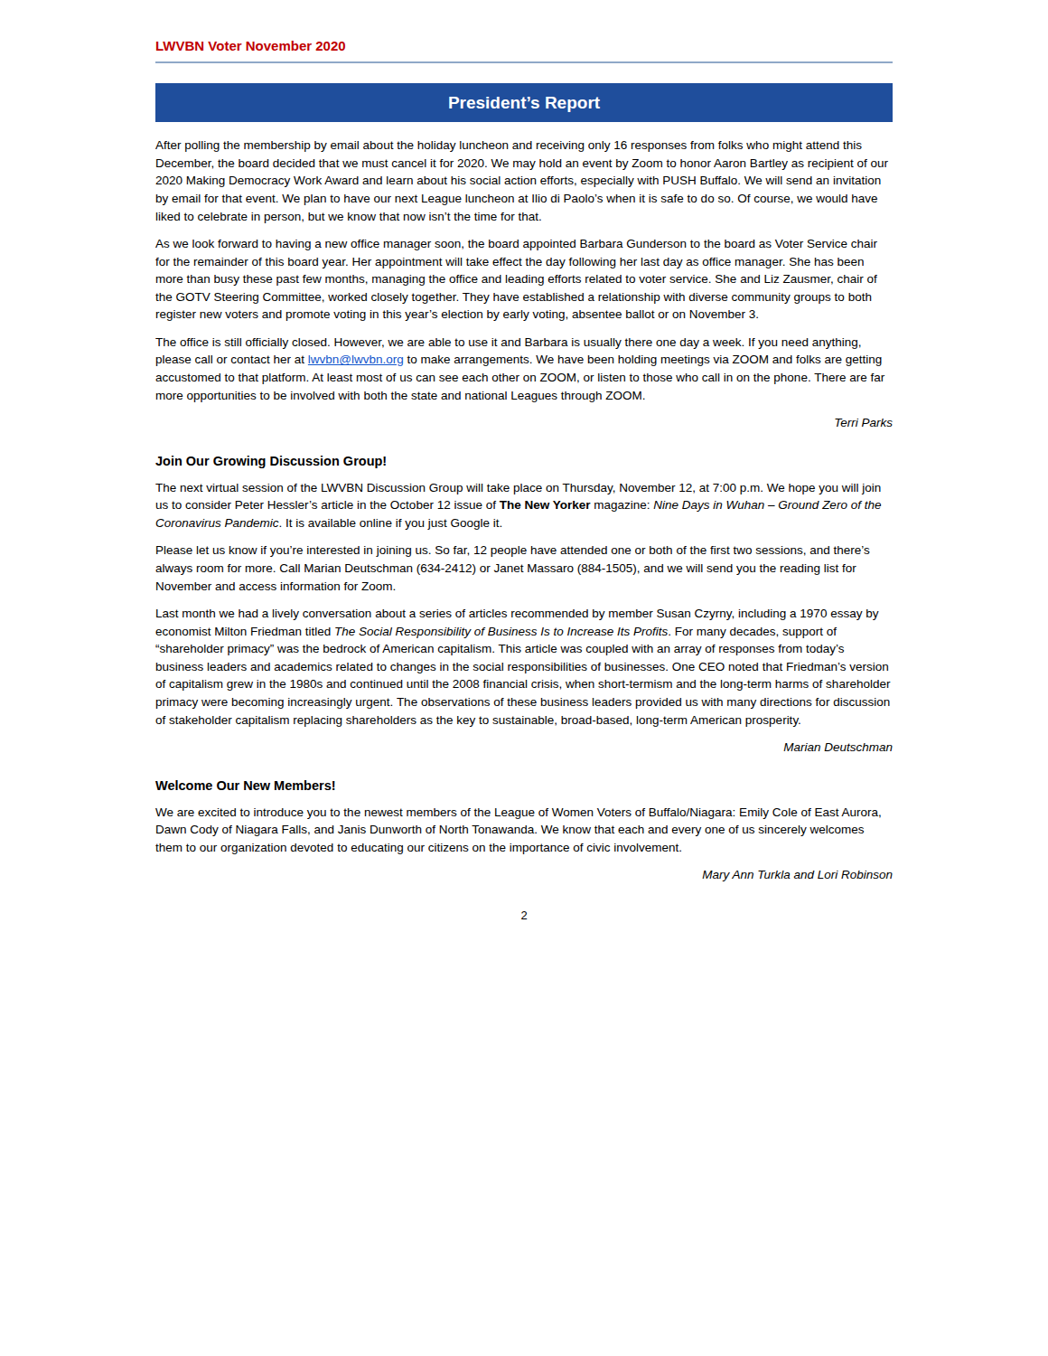LWVBN Voter November 2020
President’s Report
After polling the membership by email about the holiday luncheon and receiving only 16 responses from folks who might attend this December, the board decided that we must cancel it for 2020. We may hold an event by Zoom to honor Aaron Bartley as recipient of our 2020 Making Democracy Work Award and learn about his social action efforts, especially with PUSH Buffalo. We will send an invitation by email for that event. We plan to have our next League luncheon at Ilio di Paolo’s when it is safe to do so. Of course, we would have liked to celebrate in person, but we know that now isn’t the time for that.
As we look forward to having a new office manager soon, the board appointed Barbara Gunderson to the board as Voter Service chair for the remainder of this board year. Her appointment will take effect the day following her last day as office manager. She has been more than busy these past few months, managing the office and leading efforts related to voter service. She and Liz Zausmer, chair of the GOTV Steering Committee, worked closely together. They have established a relationship with diverse community groups to both register new voters and promote voting in this year’s election by early voting, absentee ballot or on November 3.
The office is still officially closed. However, we are able to use it and Barbara is usually there one day a week. If you need anything, please call or contact her at lwvbn@lwvbn.org to make arrangements. We have been holding meetings via ZOOM and folks are getting accustomed to that platform. At least most of us can see each other on ZOOM, or listen to those who call in on the phone. There are far more opportunities to be involved with both the state and national Leagues through ZOOM.
Terri Parks
Join Our Growing Discussion Group!
The next virtual session of the LWVBN Discussion Group will take place on Thursday, November 12, at 7:00 p.m. We hope you will join us to consider Peter Hessler’s article in the October 12 issue of The New Yorker magazine: Nine Days in Wuhan – Ground Zero of the Coronavirus Pandemic. It is available online if you just Google it.
Please let us know if you’re interested in joining us. So far, 12 people have attended one or both of the first two sessions, and there’s always room for more. Call Marian Deutschman (634-2412) or Janet Massaro (884-1505), and we will send you the reading list for November and access information for Zoom.
Last month we had a lively conversation about a series of articles recommended by member Susan Czyrny, including a 1970 essay by economist Milton Friedman titled The Social Responsibility of Business Is to Increase Its Profits. For many decades, support of “shareholder primacy” was the bedrock of American capitalism. This article was coupled with an array of responses from today’s business leaders and academics related to changes in the social responsibilities of businesses. One CEO noted that Friedman’s version of capitalism grew in the 1980s and continued until the 2008 financial crisis, when short-termism and the long-term harms of shareholder primacy were becoming increasingly urgent. The observations of these business leaders provided us with many directions for discussion of stakeholder capitalism replacing shareholders as the key to sustainable, broad-based, long-term American prosperity.
Marian Deutschman
Welcome Our New Members!
We are excited to introduce you to the newest members of the League of Women Voters of Buffalo/Niagara: Emily Cole of East Aurora, Dawn Cody of Niagara Falls, and Janis Dunworth of North Tonawanda. We know that each and every one of us sincerely welcomes them to our organization devoted to educating our citizens on the importance of civic involvement.
Mary Ann Turkla and Lori Robinson
2